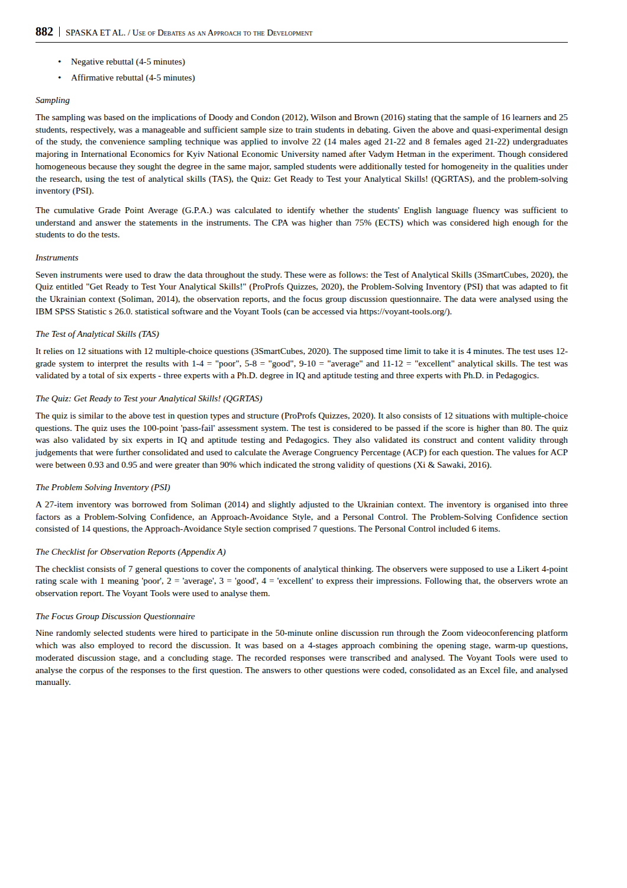882 SPASKA ET AL. / Use of Debates as an Approach to the Development
Negative rebuttal (4-5 minutes)
Affirmative rebuttal (4-5 minutes)
Sampling
The sampling was based on the implications of Doody and Condon (2012), Wilson and Brown (2016) stating that the sample of 16 learners and 25 students, respectively, was a manageable and sufficient sample size to train students in debating. Given the above and quasi-experimental design of the study, the convenience sampling technique was applied to involve 22 (14 males aged 21-22 and 8 females aged 21-22) undergraduates majoring in International Economics for Kyiv National Economic University named after Vadym Hetman in the experiment. Though considered homogeneous because they sought the degree in the same major, sampled students were additionally tested for homogeneity in the qualities under the research, using the test of analytical skills (TAS), the Quiz: Get Ready to Test your Analytical Skills! (QGRTAS), and the problem-solving inventory (PSI).
The cumulative Grade Point Average (G.P.A.) was calculated to identify whether the students' English language fluency was sufficient to understand and answer the statements in the instruments. The CPA was higher than 75% (ECTS) which was considered high enough for the students to do the tests.
Instruments
Seven instruments were used to draw the data throughout the study. These were as follows: the Test of Analytical Skills (3SmartCubes, 2020), the Quiz entitled "Get Ready to Test Your Analytical Skills!" (ProProfs Quizzes, 2020), the Problem-Solving Inventory (PSI) that was adapted to fit the Ukrainian context (Soliman, 2014), the observation reports, and the focus group discussion questionnaire. The data were analysed using the IBM SPSS Statistic s 26.0. statistical software and the Voyant Tools (can be accessed via https://voyant-tools.org/).
The Test of Analytical Skills (TAS)
It relies on 12 situations with 12 multiple-choice questions (3SmartCubes, 2020). The supposed time limit to take it is 4 minutes. The test uses 12-grade system to interpret the results with 1-4 = "poor", 5-8 = "good", 9-10 = "average" and 11-12 = "excellent" analytical skills. The test was validated by a total of six experts - three experts with a Ph.D. degree in IQ and aptitude testing and three experts with Ph.D. in Pedagogics.
The Quiz: Get Ready to Test your Analytical Skills! (QGRTAS)
The quiz is similar to the above test in question types and structure (ProProfs Quizzes, 2020). It also consists of 12 situations with multiple-choice questions. The quiz uses the 100-point 'pass-fail' assessment system. The test is considered to be passed if the score is higher than 80. The quiz was also validated by six experts in IQ and aptitude testing and Pedagogics. They also validated its construct and content validity through judgements that were further consolidated and used to calculate the Average Congruency Percentage (ACP) for each question. The values for ACP were between 0.93 and 0.95 and were greater than 90% which indicated the strong validity of questions (Xi & Sawaki, 2016).
The Problem Solving Inventory (PSI)
A 27-item inventory was borrowed from Soliman (2014) and slightly adjusted to the Ukrainian context. The inventory is organised into three factors as a Problem-Solving Confidence, an Approach-Avoidance Style, and a Personal Control. The Problem-Solving Confidence section consisted of 14 questions, the Approach-Avoidance Style section comprised 7 questions. The Personal Control included 6 items.
The Checklist for Observation Reports (Appendix A)
The checklist consists of 7 general questions to cover the components of analytical thinking. The observers were supposed to use a Likert 4-point rating scale with 1 meaning 'poor', 2 = 'average', 3 = 'good', 4 = 'excellent' to express their impressions. Following that, the observers wrote an observation report. The Voyant Tools were used to analyse them.
The Focus Group Discussion Questionnaire
Nine randomly selected students were hired to participate in the 50-minute online discussion run through the Zoom videoconferencing platform which was also employed to record the discussion. It was based on a 4-stages approach combining the opening stage, warm-up questions, moderated discussion stage, and a concluding stage. The recorded responses were transcribed and analysed. The Voyant Tools were used to analyse the corpus of the responses to the first question. The answers to other questions were coded, consolidated as an Excel file, and analysed manually.